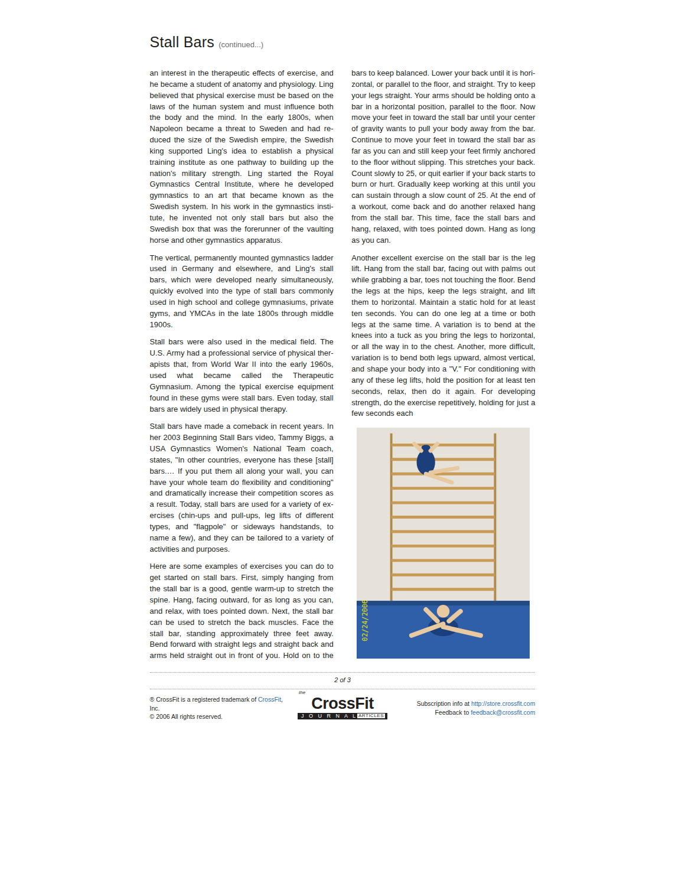Stall Bars (continued...)
an interest in the therapeutic effects of exercise, and he became a student of anatomy and physiology. Ling believed that physical exercise must be based on the laws of the human system and must influence both the body and the mind. In the early 1800s, when Napoleon became a threat to Sweden and had reduced the size of the Swedish empire, the Swedish king supported Ling's idea to establish a physical training institute as one pathway to building up the nation's military strength. Ling started the Royal Gymnastics Central Institute, where he developed gymnastics to an art that became known as the Swedish system. In his work in the gymnastics institute, he invented not only stall bars but also the Swedish box that was the forerunner of the vaulting horse and other gymnastics apparatus.
The vertical, permanently mounted gymnastics ladder used in Germany and elsewhere, and Ling's stall bars, which were developed nearly simultaneously, quickly evolved into the type of stall bars commonly used in high school and college gymnasiums, private gyms, and YMCAs in the late 1800s through middle 1900s.
Stall bars were also used in the medical field. The U.S. Army had a professional service of physical therapists that, from World War II into the early 1960s, used what became called the Therapeutic Gymnasium. Among the typical exercise equipment found in these gyms were stall bars. Even today, stall bars are widely used in physical therapy.
Stall bars have made a comeback in recent years. In her 2003 Beginning Stall Bars video, Tammy Biggs, a USA Gymnastics Women's National Team coach, states, "In other countries, everyone has these [stall] bars.… If you put them all along your wall, you can have your whole team do flexibility and conditioning" and dramatically increase their competition scores as a result. Today, stall bars are used for a variety of exercises (chin-ups and pull-ups, leg lifts of different types, and "flagpole" or sideways handstands, to name a few), and they can be tailored to a variety of activities and purposes.
Here are some examples of exercises you can do to get started on stall bars. First, simply hanging from the stall bar is a good, gentle warm-up to stretch the spine. Hang, facing outward, for as long as you can, and relax, with toes pointed down. Next, the stall bar can be used to stretch the back muscles. Face the stall bar, standing approximately three feet away. Bend forward with straight legs and straight back and arms held straight out in front of you. Hold on to the bars to keep balanced. Lower your back until it is horizontal, or parallel to the floor, and straight. Try to keep your legs straight. Your arms should be holding onto a bar in a horizontal position, parallel to the floor. Now move your feet in toward the stall bar until your center of gravity wants to pull your body away from the bar. Continue to move your feet in toward the stall bar as far as you can and still keep your feet firmly anchored to the floor without slipping. This stretches your back. Count slowly to 25, or quit earlier if your back starts to burn or hurt. Gradually keep working at this until you can sustain through a slow count of 25. At the end of a workout, come back and do another relaxed hang from the stall bar. This time, face the stall bars and hang, relaxed, with toes pointed down. Hang as long as you can.
Another excellent exercise on the stall bar is the leg lift. Hang from the stall bar, facing out with palms out while grabbing a bar, toes not touching the floor. Bend the legs at the hips, keep the legs straight, and lift them to horizontal. Maintain a static hold for at least ten seconds. You can do one leg at a time or both legs at the same time. A variation is to bend at the knees into a tuck as you bring the legs to horizontal, or all the way in to the chest. Another, more difficult, variation is to bend both legs upward, almost vertical, and shape your body into a "V." For conditioning with any of these leg lifts, hold the position for at least ten seconds, relax, then do it again. For developing strength, do the exercise repetitively, holding for just a few seconds each
2 of 3
® CrossFit is a registered trademark of CrossFit, Inc.
© 2006 All rights reserved.
the
CrossFit
J O U R N A L ARTICLES
Subscription info at http://store.crossfit.com
Feedback to feedback@crossfit.com